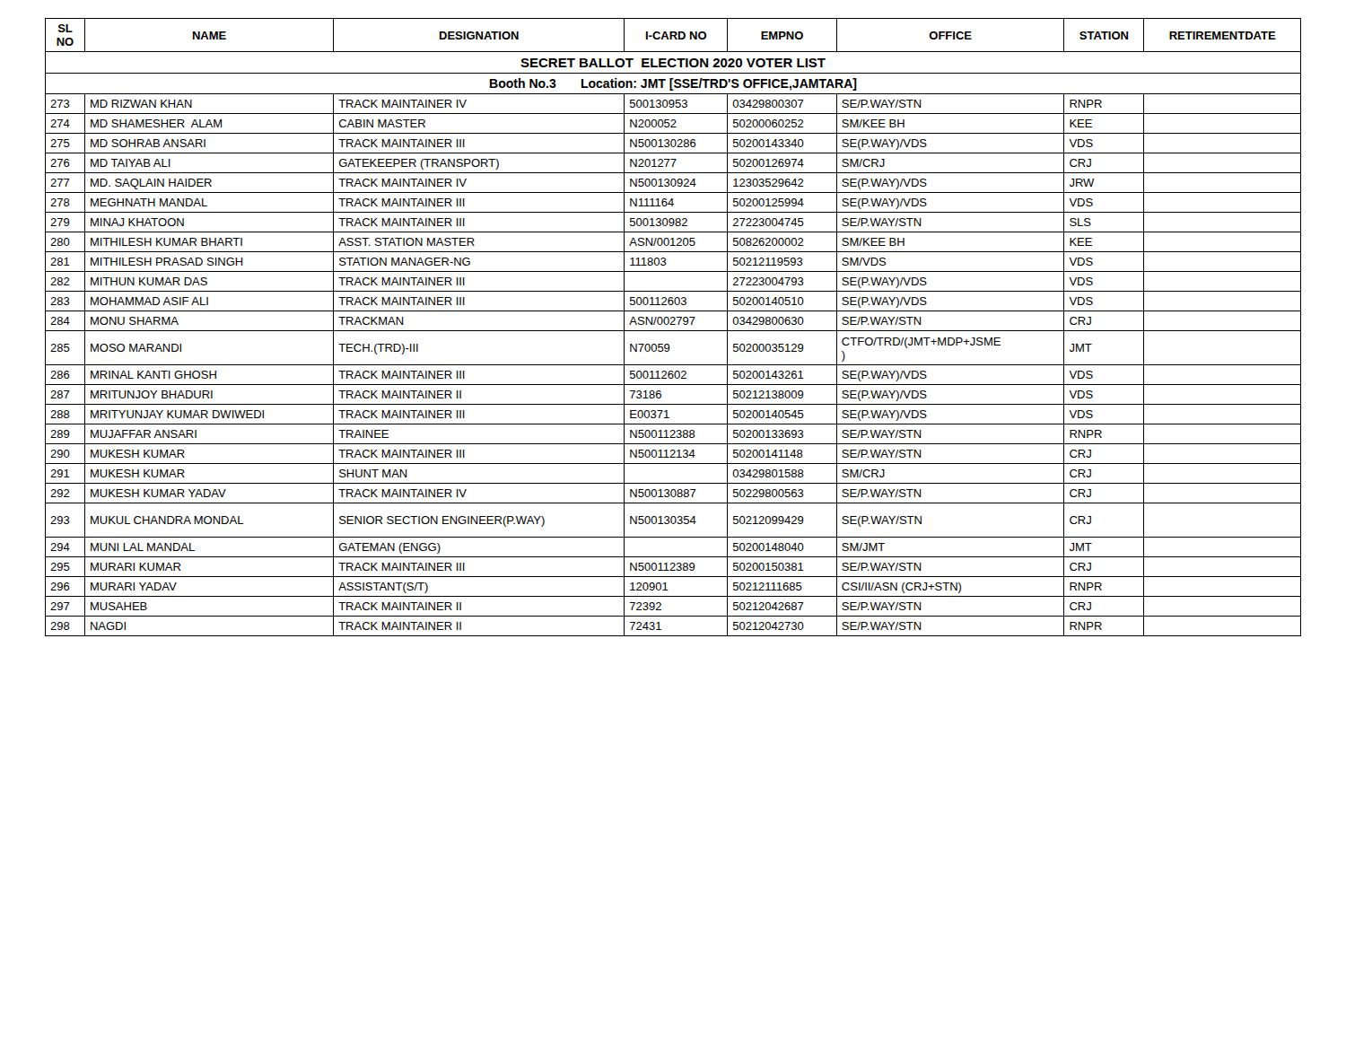| SECRET BALLOT ELECTION 2020 VOTER LIST |
| Booth No.3 Location: JMT [SSE/TRD'S OFFICE,JAMTARA] |
| SL NO | NAME | DESIGNATION | I-CARD NO | EMPNO | OFFICE | STATION | RETIREMENTDATE |
| 273 | MD RIZWAN KHAN | TRACK MAINTAINER IV | 500130953 | 03429800307 | SE/P.WAY/STN | RNPR | |
| 274 | MD SHAMESHER ALAM | CABIN MASTER | N200052 | 50200060252 | SM/KEE BH | KEE | |
| 275 | MD SOHRAB ANSARI | TRACK MAINTAINER III | N500130286 | 50200143340 | SE(P.WAY)/VDS | VDS | |
| 276 | MD TAIYAB ALI | GATEKEEPER (TRANSPORT) | N201277 | 50200126974 | SM/CRJ | CRJ | |
| 277 | MD. SAQLAIN HAIDER | TRACK MAINTAINER IV | N500130924 | 12303529642 | SE(P.WAY)/VDS | JRW | |
| 278 | MEGHNATH MANDAL | TRACK MAINTAINER III | N111164 | 50200125994 | SE(P.WAY)/VDS | VDS | |
| 279 | MINAJ KHATOON | TRACK MAINTAINER III | 500130982 | 27223004745 | SE/P.WAY/STN | SLS | |
| 280 | MITHILESH KUMAR BHARTI | ASST. STATION MASTER | ASN/001205 | 50826200002 | SM/KEE BH | KEE | |
| 281 | MITHILESH PRASAD SINGH | STATION MANAGER-NG | 111803 | 50212119593 | SM/VDS | VDS | |
| 282 | MITHUN KUMAR DAS | TRACK MAINTAINER III | | 27223004793 | SE(P.WAY)/VDS | VDS | |
| 283 | MOHAMMAD ASIF ALI | TRACK MAINTAINER III | 500112603 | 50200140510 | SE(P.WAY)/VDS | VDS | |
| 284 | MONU SHARMA | TRACKMAN | ASN/002797 | 03429800630 | SE/P.WAY/STN | CRJ | |
| 285 | MOSO MARANDI | TECH.(TRD)-III | N70059 | 50200035129 | CTFO/TRD/(JMT+MDP+JSME ) | JMT | |
| 286 | MRINAL KANTI GHOSH | TRACK MAINTAINER III | 500112602 | 50200143261 | SE(P.WAY)/VDS | VDS | |
| 287 | MRITUNJOY BHADURI | TRACK MAINTAINER II | 73186 | 50212138009 | SE(P.WAY)/VDS | VDS | |
| 288 | MRITYUNJAY KUMAR DWIWEDI | TRACK MAINTAINER III | E00371 | 50200140545 | SE(P.WAY)/VDS | VDS | |
| 289 | MUJAFFAR ANSARI | TRAINEE | N500112388 | 50200133693 | SE/P.WAY/STN | RNPR | |
| 290 | MUKESH KUMAR | TRACK MAINTAINER III | N500112134 | 50200141148 | SE/P.WAY/STN | CRJ | |
| 291 | MUKESH KUMAR | SHUNT MAN | | 03429801588 | SM/CRJ | CRJ | |
| 292 | MUKESH KUMAR YADAV | TRACK MAINTAINER IV | N500130887 | 50229800563 | SE/P.WAY/STN | CRJ | |
| 293 | MUKUL CHANDRA MONDAL | SENIOR SECTION ENGINEER(P.WAY) | N500130354 | 50212099429 | SE(P.WAY/STN | CRJ | |
| 294 | MUNI LAL MANDAL | GATEMAN (ENGG) | | 50200148040 | SM/JMT | JMT | |
| 295 | MURARI KUMAR | TRACK MAINTAINER III | N500112389 | 50200150381 | SE/P.WAY/STN | CRJ | |
| 296 | MURARI YADAV | ASSISTANT(S/T) | 120901 | 50212111685 | CSI/II/ASN (CRJ+STN) | RNPR | |
| 297 | MUSAHEB | TRACK MAINTAINER II | 72392 | 50212042687 | SE/P.WAY/STN | CRJ | |
| 298 | NAGDI | TRACK MAINTAINER II | 72431 | 50212042730 | SE/P.WAY/STN | RNPR | |